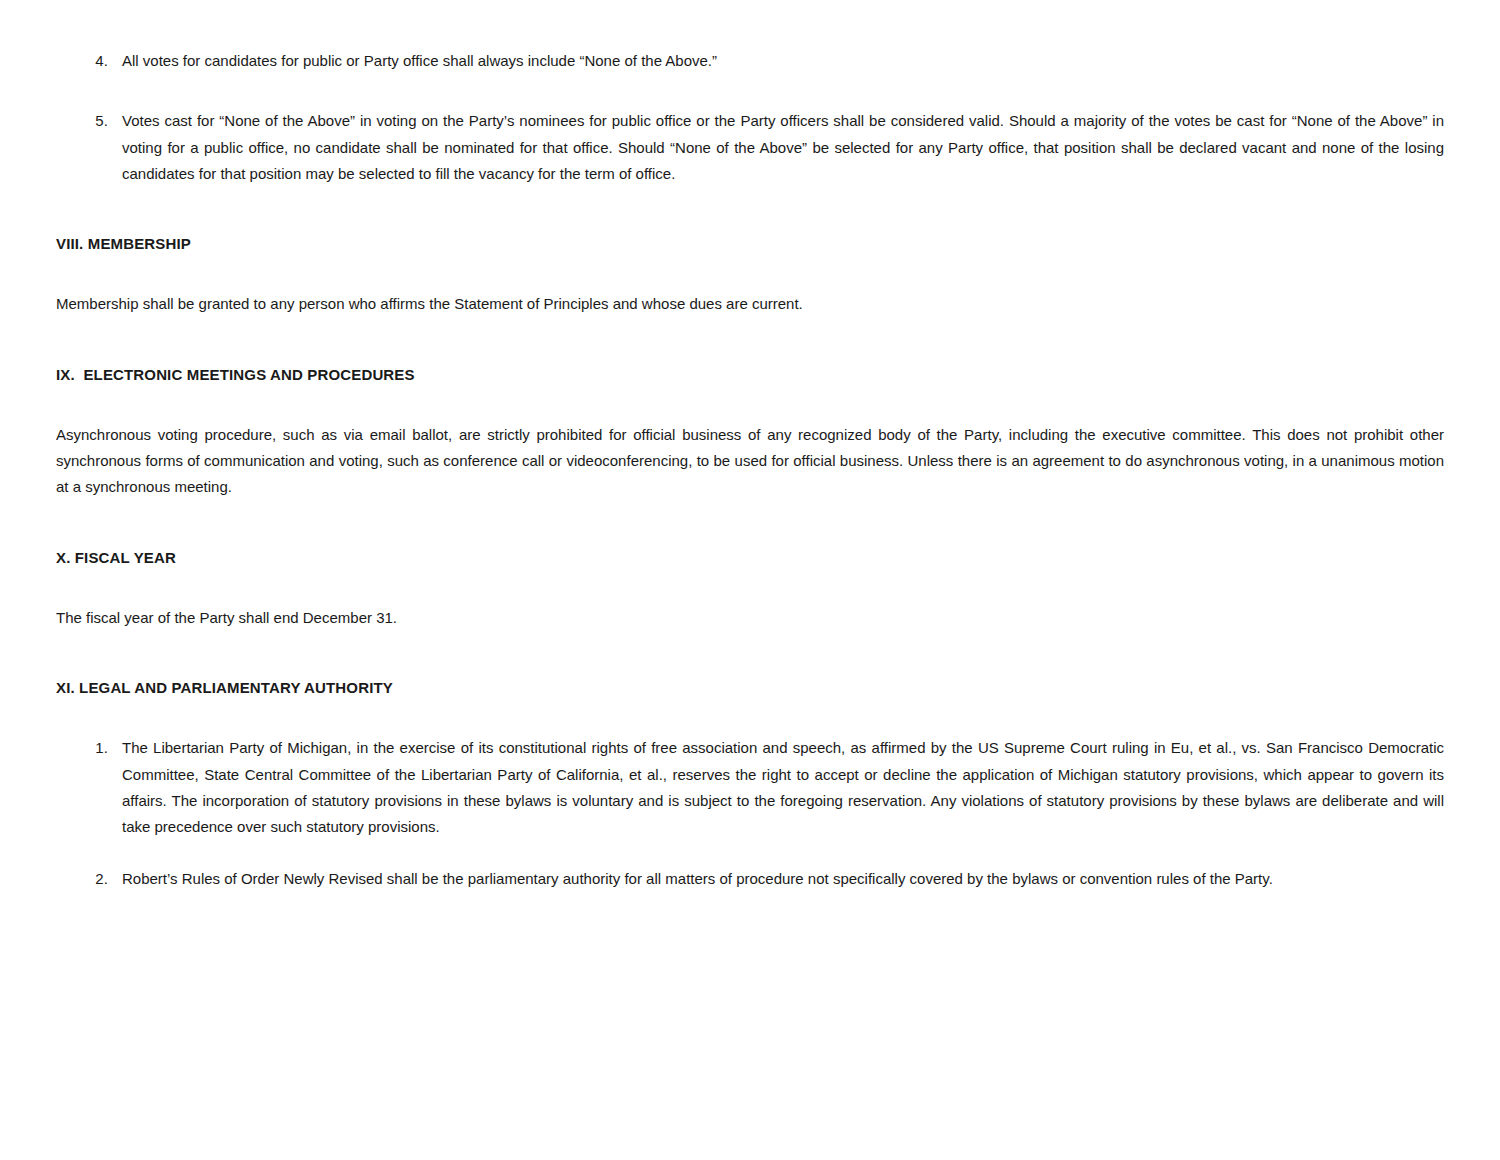All votes for candidates for public or Party office shall always include “None of the Above.”
Votes cast for “None of the Above” in voting on the Party’s nominees for public office or the Party officers shall be considered valid. Should a majority of the votes be cast for “None of the Above” in voting for a public office, no candidate shall be nominated for that office. Should “None of the Above” be selected for any Party office, that position shall be declared vacant and none of the losing candidates for that position may be selected to fill the vacancy for the term of office.
VIII. MEMBERSHIP
Membership shall be granted to any person who affirms the Statement of Principles and whose dues are current.
IX. ELECTRONIC MEETINGS AND PROCEDURES
Asynchronous voting procedure, such as via email ballot, are strictly prohibited for official business of any recognized body of the Party, including the executive committee. This does not prohibit other synchronous forms of communication and voting, such as conference call or videoconferencing, to be used for official business. Unless there is an agreement to do asynchronous voting, in a unanimous motion at a synchronous meeting.
X. FISCAL YEAR
The fiscal year of the Party shall end December 31.
XI. LEGAL AND PARLIAMENTARY AUTHORITY
The Libertarian Party of Michigan, in the exercise of its constitutional rights of free association and speech, as affirmed by the US Supreme Court ruling in Eu, et al., vs. San Francisco Democratic Committee, State Central Committee of the Libertarian Party of California, et al., reserves the right to accept or decline the application of Michigan statutory provisions, which appear to govern its affairs. The incorporation of statutory provisions in these bylaws is voluntary and is subject to the foregoing reservation. Any violations of statutory provisions by these bylaws are deliberate and will take precedence over such statutory provisions.
Robert’s Rules of Order Newly Revised shall be the parliamentary authority for all matters of procedure not specifically covered by the bylaws or convention rules of the Party.